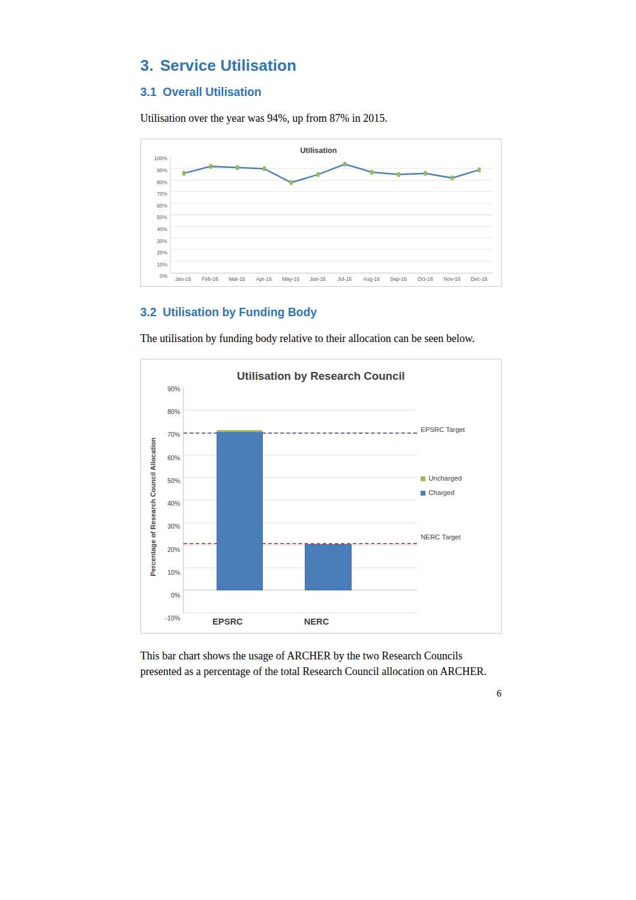3. Service Utilisation
3.1 Overall Utilisation
Utilisation over the year was 94%, up from 87% in 2015.
Utilisation
100% 90% 80% 70% 60% 50% 40% 30% 20% 10% 0%
Jan-16 Feb-16 Mar-16 Apr-16 May-16 Jun-16 Jul-16 Aug-16 Sep-16 Oct-16 Nov-16 Dec-16
3.2 Utilisation by Funding Body
The utilisation by funding body relative to their allocation can be seen below.
Utilisation by Research Council
Percentage of Research Council Allocation
90% 80% 70% 60% 50% 40% 30% 20% 10% 0% -10%
EPSRC NERC
EPSRC Target
Uncharged
Charged
NERC Target
This bar chart shows the usage of ARCHER by the two Research Councils presented as a percentage of the total Research Council allocation on ARCHER.
6